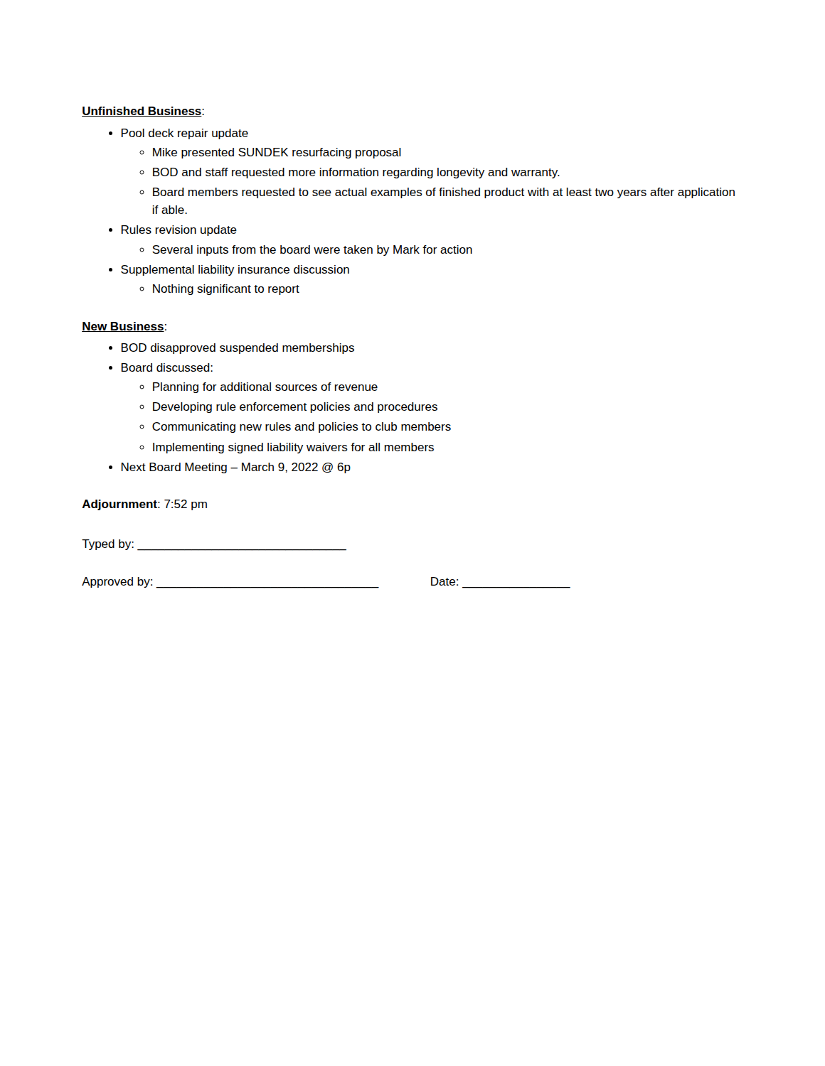Unfinished Business
:
Pool deck repair update
Mike presented SUNDEK resurfacing proposal
BOD and staff requested more information regarding longevity and warranty.
Board members requested to see actual examples of finished product with at least two years after application if able.
Rules revision update
Several inputs from the board were taken by Mark for action
Supplemental liability insurance discussion
Nothing significant to report
New Business
:
BOD disapproved suspended memberships
Board discussed:
Planning for additional sources of revenue
Developing rule enforcement policies and procedures
Communicating new rules and policies to club members
Implementing signed liability waivers for all members
Next Board Meeting – March 9, 2022 @ 6p
Adjournment: 7:52 pm
Typed by: _______________________________
Approved by: _________________________________ Date: ________________